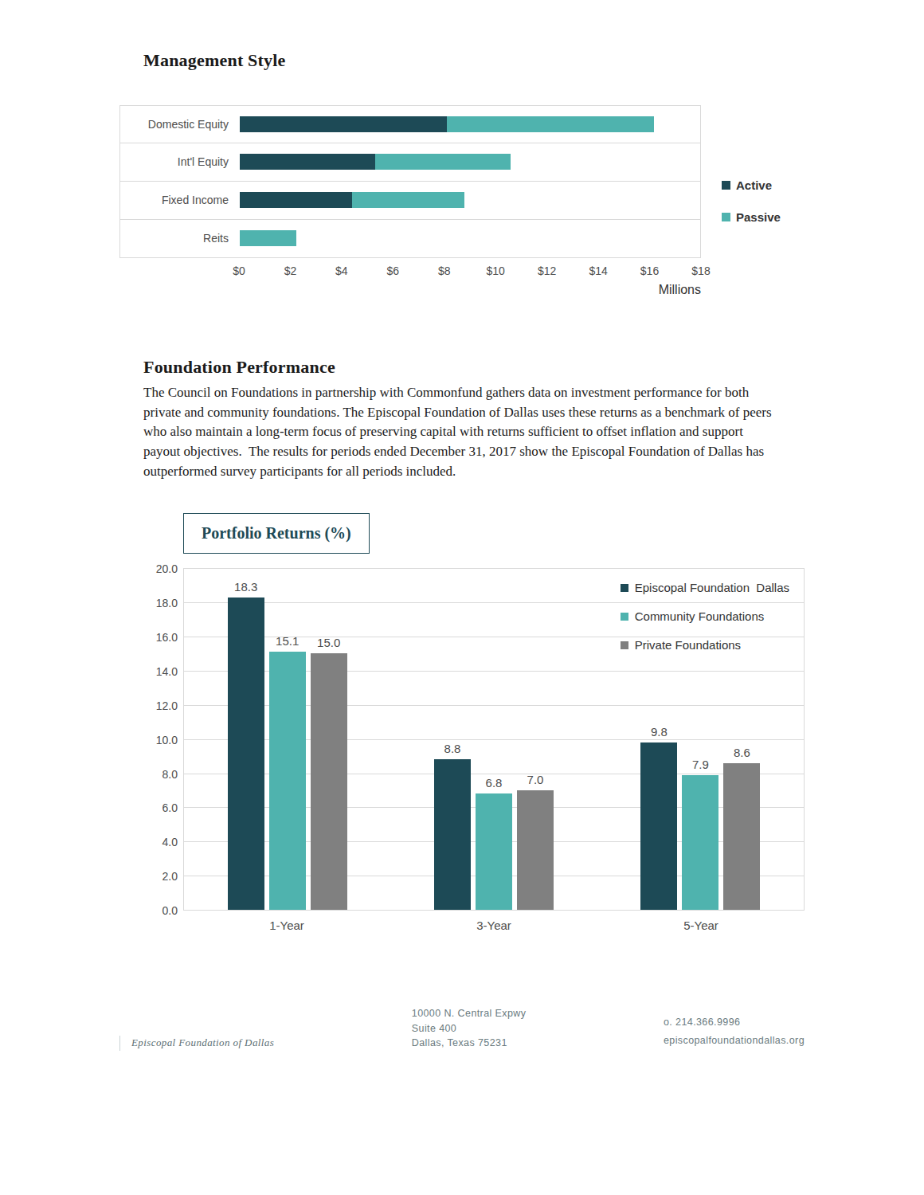Management Style
Domestic Equity
Int'l Equity
Fixed Income
Reits
$0 $2 $4 $6 $8 $10 $12 $14 $16 $18
Millions
Active
Passive
Foundation Performance
The Council on Foundations in partnership with Commonfund gathers data on investment performance for both private and community foundations. The Episcopal Foundation of Dallas uses these returns as a benchmark of peers who also maintain a long-term focus of preserving capital with returns sufficient to offset inflation and support payout objectives. The results for periods ended December 31, 2017 show the Episcopal Foundation of Dallas has outperformed survey participants for all periods included.
Portfolio Returns (%)
20.0
18.0
16.0
14.0
12.0
10.0
8.0
6.0
4.0
2.0
0.0
Episcopal Foundation Dallas
Community Foundations
Private Foundations
18.3
15.1
15.0
8.8
6.8
7.0
9.8
7.9
8.6
1-Year 3-Year 5-Year
Episcopal Foundation of Dallas
10000 N. Central Expwy
Suite 400
Dallas, Texas 75231
o. 214.366.9996
episcopalfoundationdallas.org